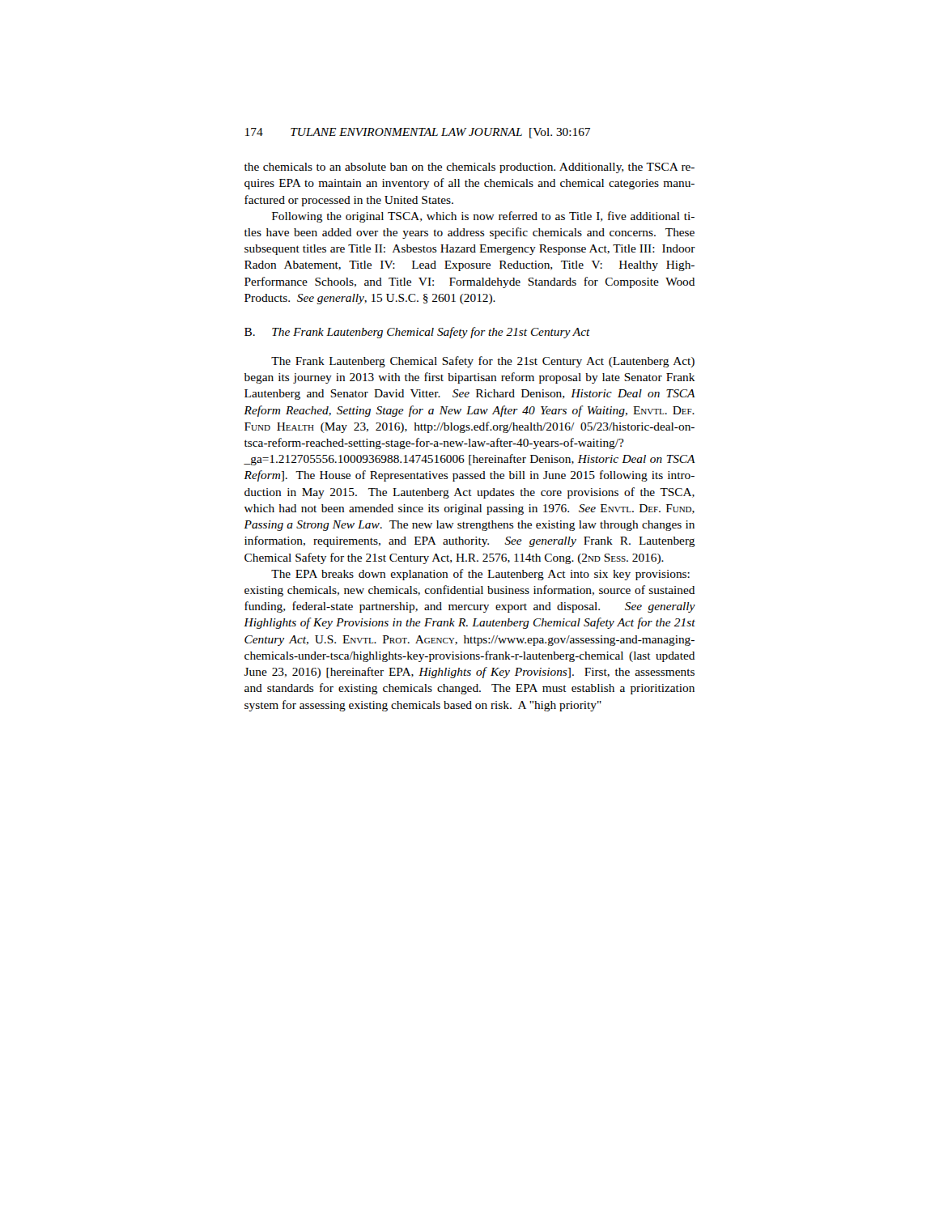174 TULANE ENVIRONMENTAL LAW JOURNAL [Vol. 30:167
the chemicals to an absolute ban on the chemicals production. Additionally, the TSCA requires EPA to maintain an inventory of all the chemicals and chemical categories manufactured or processed in the United States.
Following the original TSCA, which is now referred to as Title I, five additional titles have been added over the years to address specific chemicals and concerns. These subsequent titles are Title II: Asbestos Hazard Emergency Response Act, Title III: Indoor Radon Abatement, Title IV: Lead Exposure Reduction, Title V: Healthy High-Performance Schools, and Title VI: Formaldehyde Standards for Composite Wood Products. See generally, 15 U.S.C. § 2601 (2012).
B. The Frank Lautenberg Chemical Safety for the 21st Century Act
The Frank Lautenberg Chemical Safety for the 21st Century Act (Lautenberg Act) began its journey in 2013 with the first bipartisan reform proposal by late Senator Frank Lautenberg and Senator David Vitter. See Richard Denison, Historic Deal on TSCA Reform Reached, Setting Stage for a New Law After 40 Years of Waiting, Envtl. Def. Fund Health (May 23, 2016), http://blogs.edf.org/health/2016/ 05/23/historic-deal-on-tsca-reform-reached-setting-stage-for-a-new-law-after-40-years-of-waiting/?_ga=1.212705556.1000936988.1474516006 [hereinafter Denison, Historic Deal on TSCA Reform]. The House of Representatives passed the bill in June 2015 following its introduction in May 2015. The Lautenberg Act updates the core provisions of the TSCA, which had not been amended since its original passing in 1976. See Envtl. Def. Fund, Passing a Strong New Law. The new law strengthens the existing law through changes in information, requirements, and EPA authority. See generally Frank R. Lautenberg Chemical Safety for the 21st Century Act, H.R. 2576, 114th Cong. (2nd Sess. 2016).
The EPA breaks down explanation of the Lautenberg Act into six key provisions: existing chemicals, new chemicals, confidential business information, source of sustained funding, federal-state partnership, and mercury export and disposal. See generally Highlights of Key Provisions in the Frank R. Lautenberg Chemical Safety Act for the 21st Century Act, U.S. Envtl. Prot. Agency, https://www.epa.gov/assessing-and-managing-chemicals-under-tsca/highlights-key-provisions-frank-r-lautenberg-chemical (last updated June 23, 2016) [hereinafter EPA, Highlights of Key Provisions]. First, the assessments and standards for existing chemicals changed. The EPA must establish a prioritization system for assessing existing chemicals based on risk. A "high priority"